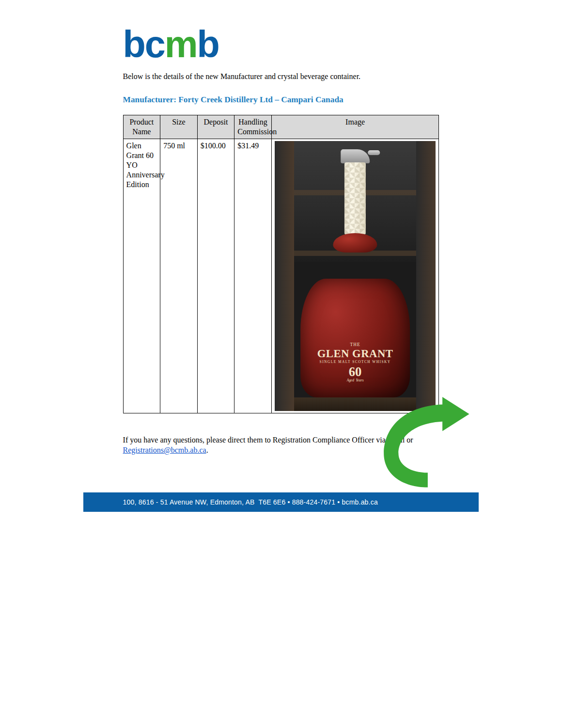bcmb
Below is the details of the new Manufacturer and crystal beverage container.
Manufacturer: Forty Creek Distillery Ltd – Campari Canada
| Product Name | Size | Deposit | Handling Commission | Image |
| --- | --- | --- | --- | --- |
| Glen Grant 60 YO Anniversary Edition | 750 ml | $100.00 | $31.49 | THE GLEN GRANT SINGLE MALT SCOTCH WHISKY 60 Aged Years |
If you have any questions, please direct them to Registration Compliance Officer via email or Registrations@bcmb.ab.ca.
100, 8616 - 51 Avenue NW, Edmonton, AB T6E 6E6 • 888-424-7671 • bcmb.ab.ca